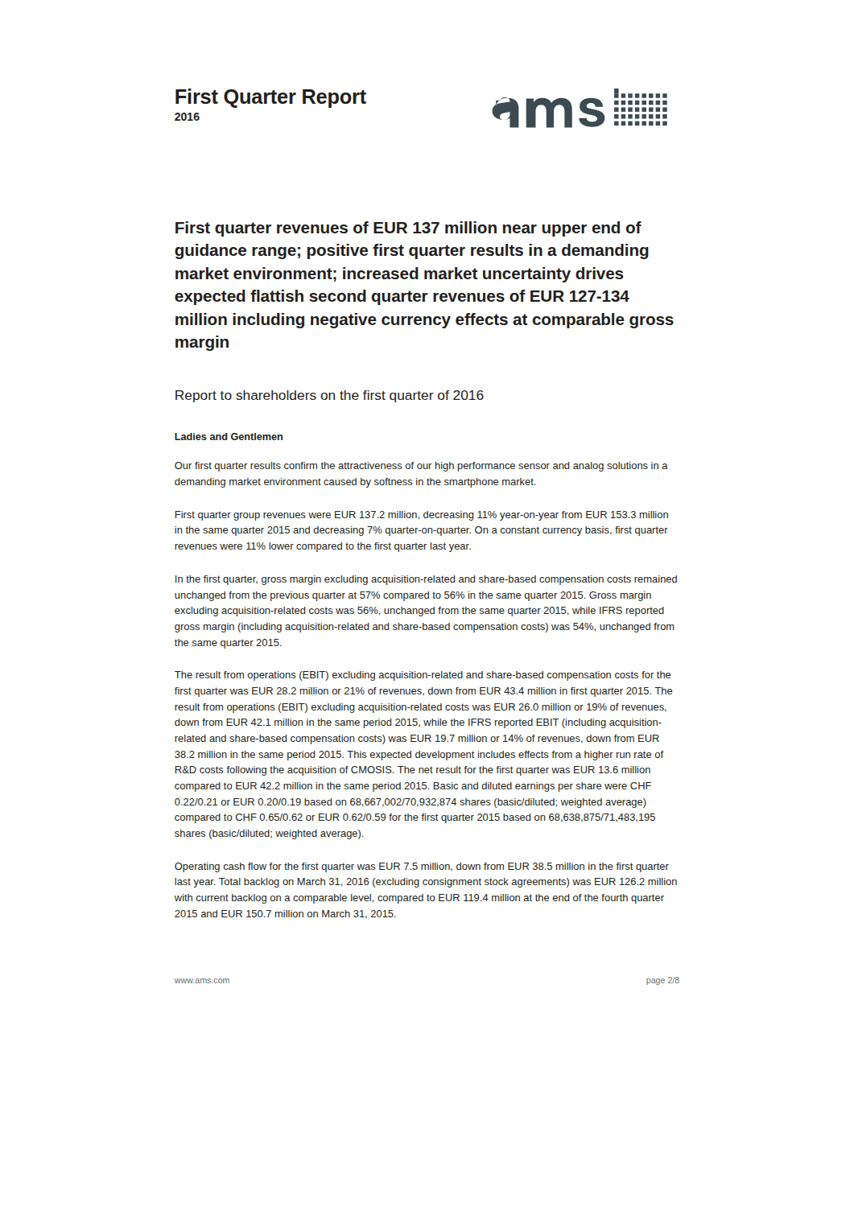First Quarter Report
2016
First quarter revenues of EUR 137 million near upper end of guidance range; positive first quarter results in a demanding market environment; increased market uncertainty drives expected flattish second quarter revenues of EUR 127-134 million including negative currency effects at comparable gross margin
Report to shareholders on the first quarter of 2016
Ladies and Gentlemen
Our first quarter results confirm the attractiveness of our high performance sensor and analog solutions in a demanding market environment caused by softness in the smartphone market.
First quarter group revenues were EUR 137.2 million, decreasing 11% year-on-year from EUR 153.3 million in the same quarter 2015 and decreasing 7% quarter-on-quarter. On a constant currency basis, first quarter revenues were 11% lower compared to the first quarter last year.
In the first quarter, gross margin excluding acquisition-related and share-based compensation costs remained unchanged from the previous quarter at 57% compared to 56% in the same quarter 2015. Gross margin excluding acquisition-related costs was 56%, unchanged from the same quarter 2015, while IFRS reported gross margin (including acquisition-related and share-based compensation costs) was 54%, unchanged from the same quarter 2015.
The result from operations (EBIT) excluding acquisition-related and share-based compensation costs for the first quarter was EUR 28.2 million or 21% of revenues, down from EUR 43.4 million in first quarter 2015. The result from operations (EBIT) excluding acquisition-related costs was EUR 26.0 million or 19% of revenues, down from EUR 42.1 million in the same period 2015, while the IFRS reported EBIT (including acquisition-related and share-based compensation costs) was EUR 19.7 million or 14% of revenues, down from EUR 38.2 million in the same period 2015. This expected development includes effects from a higher run rate of R&D costs following the acquisition of CMOSIS. The net result for the first quarter was EUR 13.6 million compared to EUR 42.2 million in the same period 2015. Basic and diluted earnings per share were CHF 0.22/0.21 or EUR 0.20/0.19 based on 68,667,002/70,932,874 shares (basic/diluted; weighted average) compared to CHF 0.65/0.62 or EUR 0.62/0.59 for the first quarter 2015 based on 68,638,875/71,483,195 shares (basic/diluted; weighted average).
Operating cash flow for the first quarter was EUR 7.5 million, down from EUR 38.5 million in the first quarter last year. Total backlog on March 31, 2016 (excluding consignment stock agreements) was EUR 126.2 million with current backlog on a comparable level, compared to EUR 119.4 million at the end of the fourth quarter 2015 and EUR 150.7 million on March 31, 2015.
www.ams.com page 2/8